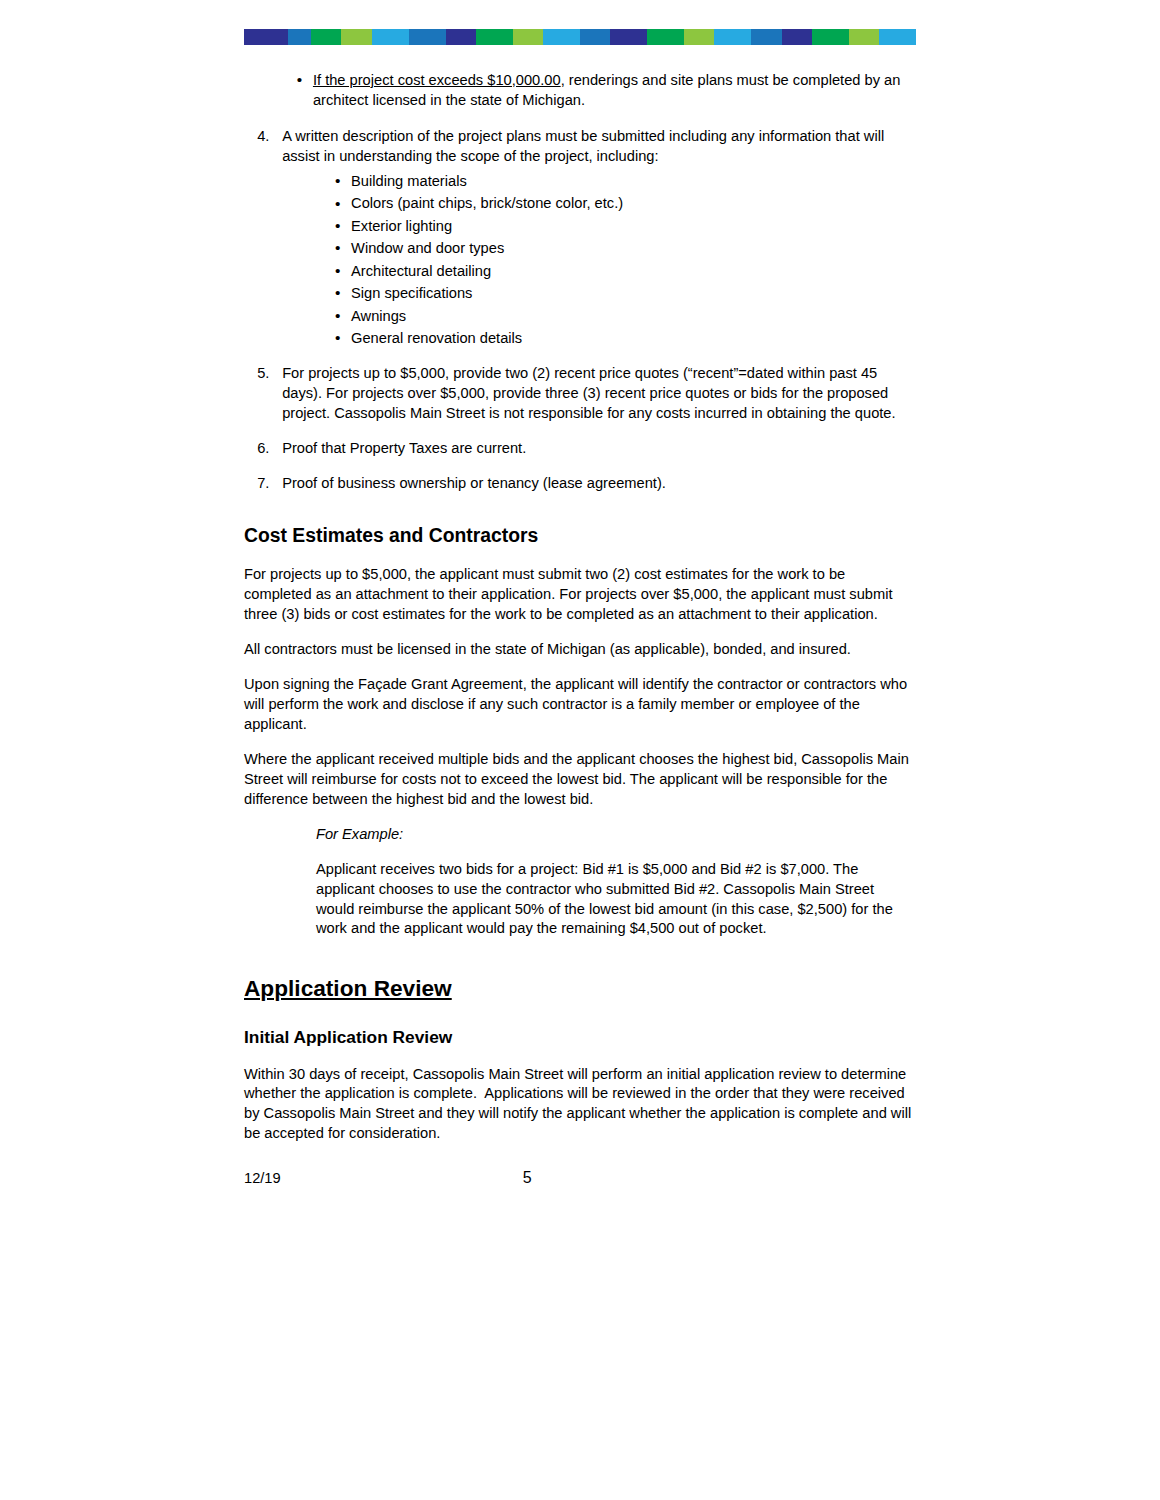If the project cost exceeds $10,000.00, renderings and site plans must be completed by an architect licensed in the state of Michigan.
A written description of the project plans must be submitted including any information that will assist in understanding the scope of the project, including:
Building materials
Colors (paint chips, brick/stone color, etc.)
Exterior lighting
Window and door types
Architectural detailing
Sign specifications
Awnings
General renovation details
For projects up to $5,000, provide two (2) recent price quotes (“recent”=dated within past 45 days). For projects over $5,000, provide three (3) recent price quotes or bids for the proposed project. Cassopolis Main Street is not responsible for any costs incurred in obtaining the quote.
Proof that Property Taxes are current.
Proof of business ownership or tenancy (lease agreement).
Cost Estimates and Contractors
For projects up to $5,000, the applicant must submit two (2) cost estimates for the work to be completed as an attachment to their application. For projects over $5,000, the applicant must submit three (3) bids or cost estimates for the work to be completed as an attachment to their application.
All contractors must be licensed in the state of Michigan (as applicable), bonded, and insured.
Upon signing the Façade Grant Agreement, the applicant will identify the contractor or contractors who will perform the work and disclose if any such contractor is a family member or employee of the applicant.
Where the applicant received multiple bids and the applicant chooses the highest bid, Cassopolis Main Street will reimburse for costs not to exceed the lowest bid. The applicant will be responsible for the difference between the highest bid and the lowest bid.
For Example:
Applicant receives two bids for a project: Bid #1 is $5,000 and Bid #2 is $7,000. The applicant chooses to use the contractor who submitted Bid #2. Cassopolis Main Street would reimburse the applicant 50% of the lowest bid amount (in this case, $2,500) for the work and the applicant would pay the remaining $4,500 out of pocket.
Application Review
Initial Application Review
Within 30 days of receipt, Cassopolis Main Street will perform an initial application review to determine whether the application is complete. Applications will be reviewed in the order that they were received by Cassopolis Main Street and they will notify the applicant whether the application is complete and will be accepted for consideration.
12/19
5